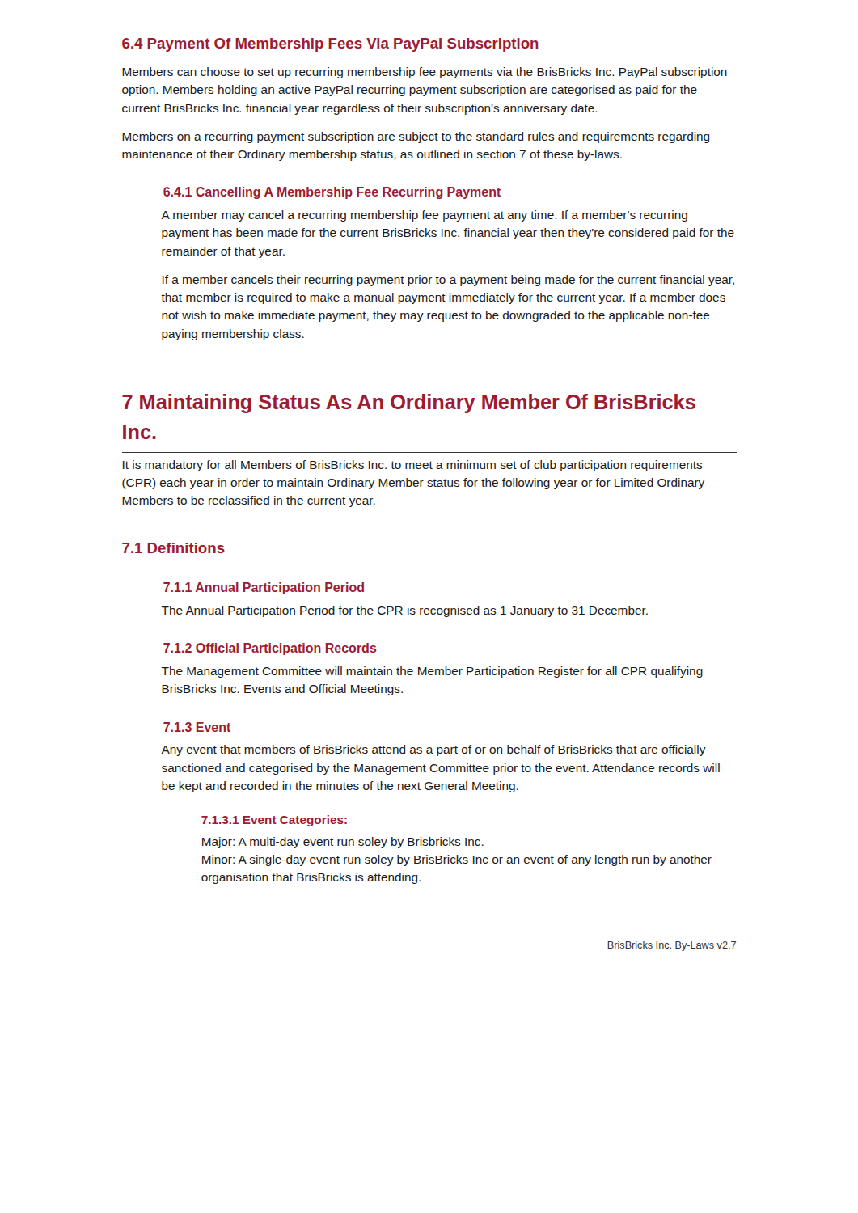6.4 Payment Of Membership Fees Via PayPal Subscription
Members can choose to set up recurring membership fee payments via the BrisBricks Inc. PayPal subscription option. Members holding an active PayPal recurring payment subscription are categorised as paid for the current BrisBricks Inc. financial year regardless of their subscription's anniversary date.
Members on a recurring payment subscription are subject to the standard rules and requirements regarding maintenance of their Ordinary membership status, as outlined in section 7 of these by-laws.
6.4.1 Cancelling A Membership Fee Recurring Payment
A member may cancel a recurring membership fee payment at any time. If a member's recurring payment has been made for the current BrisBricks Inc. financial year then they're considered paid for the remainder of that year.
If a member cancels their recurring payment prior to a payment being made for the current financial year, that member is required to make a manual payment immediately for the current year. If a member does not wish to make immediate payment, they may request to be downgraded to the applicable non-fee paying membership class.
7 Maintaining Status As An Ordinary Member Of BrisBricks Inc.
It is mandatory for all Members of BrisBricks Inc. to meet a minimum set of club participation requirements (CPR) each year in order to maintain Ordinary Member status for the following year or for Limited Ordinary Members to be reclassified in the current year.
7.1 Definitions
7.1.1 Annual Participation Period
The Annual Participation Period for the CPR is recognised as 1 January to 31 December.
7.1.2 Official Participation Records
The Management Committee will maintain the Member Participation Register for all CPR qualifying BrisBricks Inc. Events and Official Meetings.
7.1.3 Event
Any event that members of BrisBricks attend as a part of or on behalf of BrisBricks that are officially sanctioned and categorised by the Management Committee prior to the event. Attendance records will be kept and recorded in the minutes of the next General Meeting.
7.1.3.1 Event Categories:
Major: A multi-day event run soley by Brisbricks Inc.
Minor: A single-day event run soley by BrisBricks Inc or an event of any length run by another organisation that BrisBricks is attending.
BrisBricks Inc. By-Laws v2.7